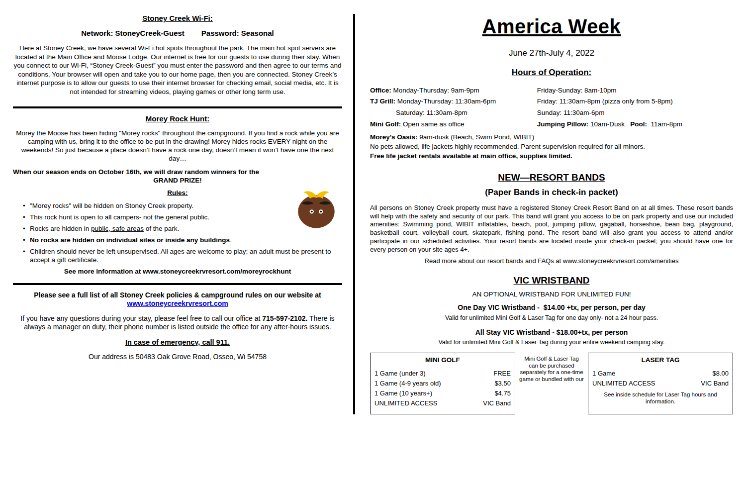Stoney Creek Wi-Fi:
Network: StoneyCreek-Guest Password: Seasonal
Here at Stoney Creek, we have several Wi-Fi hot spots throughout the park. The main hot spot servers are located at the Main Office and Moose Lodge. Our internet is free for our guests to use during their stay. When you connect to our Wi-Fi, “Stoney Creek-Guest” you must enter the password and then agree to our terms and conditions. Your browser will open and take you to our home page, then you are connected. Stoney Creek’s internet purpose is to allow our guests to use their internet browser for checking email, social media, etc. It is not intended for streaming videos, playing games or other long term use.
Morey Rock Hunt:
Morey the Moose has been hiding "Morey rocks" throughout the campground. If you find a rock while you are camping with us, bring it to the office to be put in the drawing! Morey hides rocks EVERY night on the weekends! So just because a place doesn’t have a rock one day, doesn’t mean it won’t have one the next day…
When our season ends on October 16th, we will draw random winners for the GRAND PRIZE!
Rules:
"Morey rocks" will be hidden on Stoney Creek property.
This rock hunt is open to all campers- not the general public.
Rocks are hidden in public, safe areas of the park.
No rocks are hidden on individual sites or inside any buildings.
Children should never be left unsupervised. All ages are welcome to play; an adult must be present to accept a gift certificate.
See more information at www.stoneycreekrvresort.com/moreyrockhunt
Please see a full list of all Stoney Creek policies & campground rules on our website at www.stoneycreekrvresort.com
If you have any questions during your stay, please feel free to call our office at 715-597-2102. There is always a manager on duty, their phone number is listed outside the office for any after-hours issues.
In case of emergency, call 911.
Our address is 50483 Oak Grove Road, Osseo, Wi 54758
America Week
June 27th-July 4, 2022
Hours of Operation:
| Office: Monday-Thursday: 9am-9pm | Friday-Sunday: 8am-10pm |
| TJ Grill: Monday-Thursday: 11:30am-6pm | Friday: 11:30am-8pm (pizza only from 5-8pm) |
| Saturday: 11:30am-8pm | Sunday: 11:30am-6pm |
| Mini Golf: Open same as office | Jumping Pillow: 10am-Dusk Pool: 11am-8pm |
Morey’s Oasis: 9am-dusk (Beach, Swim Pond, WIBIT)
No pets allowed, life jackets highly recommended. Parent supervision required for all minors.
Free life jacket rentals available at main office, supplies limited.
NEW—RESORT BANDS
(Paper Bands in check-in packet)
All persons on Stoney Creek property must have a registered Stoney Creek Resort Band on at all times. These resort bands will help with the safety and security of our park. This band will grant you access to be on park property and use our included amenities: Swimming pond, WIBIT inflatables, beach, pool, jumping pillow, gagaball, horseshoe, bean bag, playground, basketball court, volleyball court, skatepark, fishing pond. The resort band will also grant you access to attend and/or participate in our scheduled activities. Your resort bands are located inside your check-in packet; you should have one for every person on your site ages 4+.
Read more about our resort bands and FAQs at www.stoneycreekrvresort.com/amenities
VIC WRISTBAND
AN OPTIONAL WRISTBAND FOR UNLIMITED FUN!
One Day VIC Wristband - $14.00 +tx, per person, per day
Valid for unlimited Mini Golf & Laser Tag for one day only- not a 24 hour pass.
All Stay VIC Wristband - $18.00+tx, per person
Valid for unlimited Mini Golf & Laser Tag during your entire weekend camping stay.
MINI GOLF
| 1 Game (under 3) | FREE |
| 1 Game (4-9 years old) | $3.50 |
| 1 Game (10 years+) | $4.75 |
| UNLIMITED ACCESS | VIC Band |
Mini Golf & Laser Tag can be purchased separately for a one-time game or bundled with our
LASER TAG
| 1 Game | $8.00 |
| UNLIMITED ACCESS | VIC Band |
See inside schedule for Laser Tag hours and information.